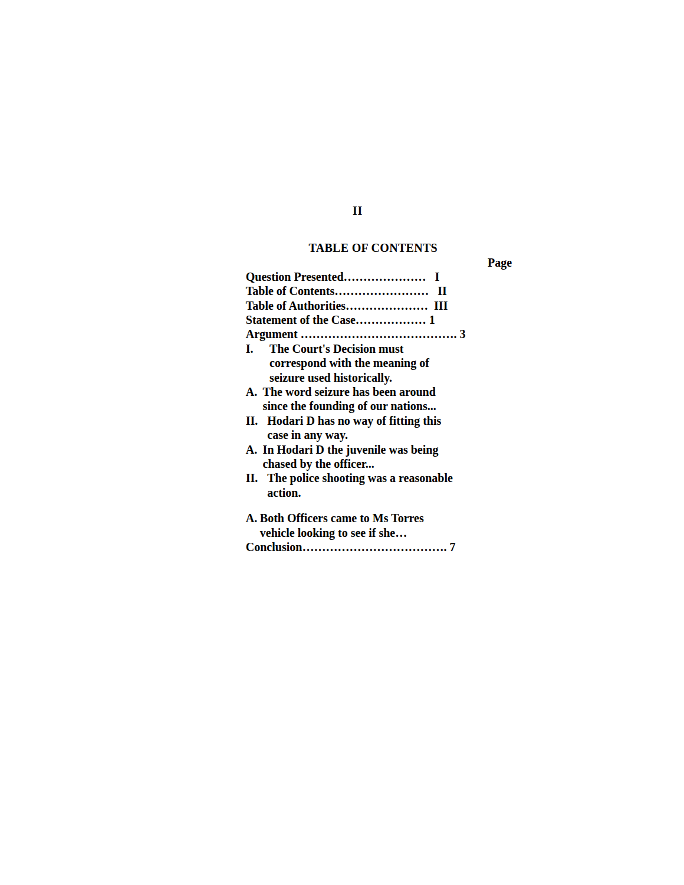II
TABLE OF CONTENTS
Page
Question Presented………………… I
Table of Contents…………………… II
Table of Authorities………………… III
Statement of the Case……………… 1
Argument …………………………………. 3
I. The Court's Decision must correspond with the meaning of seizure used historically.
A. The word seizure has been around since the founding of our nations...
II. Hodari D has no way of fitting this case in any way.
A. In Hodari D the juvenile was being chased by the officer...
II. The police shooting was a reasonable action.
A. Both Officers came to Ms Torres vehicle looking to see if she…
Conclusion………………………………. 7